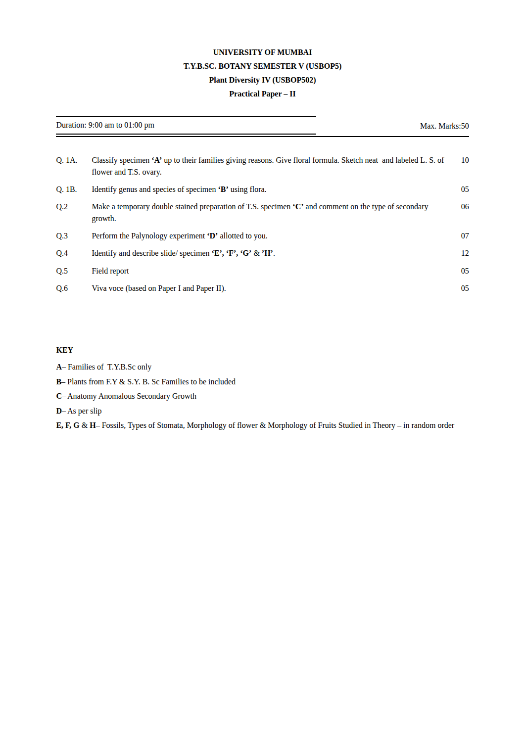UNIVERSITY OF MUMBAI
T.Y.B.SC. BOTANY SEMESTER V (USBOP5)
Plant Diversity IV (USBOP502)
Practical Paper – II
Duration: 9:00 am to 01:00 pm
Max. Marks:50
| Q. 1A. | Classify specimen ‘A’ up to their families giving reasons. Give floral formula. Sketch neat and labeled L. S. of flower and T.S. ovary. | 10 |
| Q. 1B. | Identify genus and species of specimen ‘B’ using flora. | 05 |
| Q.2 | Make a temporary double stained preparation of T.S. specimen ‘C’ and comment on the type of secondary growth. | 06 |
| Q.3 | Perform the Palynology experiment ‘D’ allotted to you. | 07 |
| Q.4 | Identify and describe slide/ specimen ‘E’, ‘F’, ‘G’ & ’H’ . | 12 |
| Q.5 | Field report | 05 |
| Q.6 | Viva voce (based on Paper I and Paper II). | 05 |
KEY
A– Families of T.Y.B.Sc only
B– Plants from F.Y & S.Y. B. Sc Families to be included
C– Anatomy Anomalous Secondary Growth
D– As per slip
E, F, G & H– Fossils, Types of Stomata, Morphology of flower & Morphology of Fruits Studied in Theory – in random order